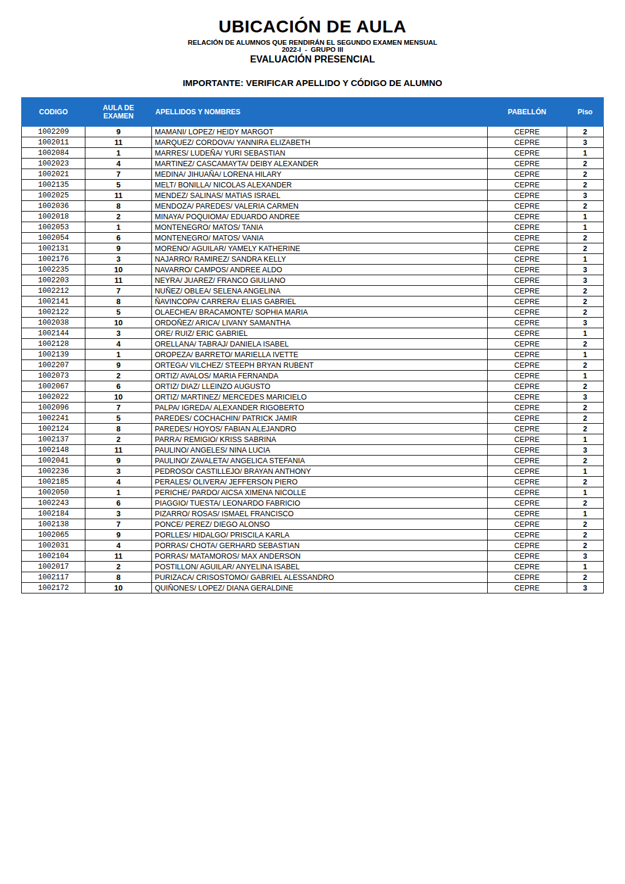UBICACIÓN DE AULA
RELACIÓN DE ALUMNOS QUE RENDIRÁN EL SEGUNDO EXAMEN MENSUAL
2022-I - GRUPO III
EVALUACIÓN PRESENCIAL
IMPORTANTE: VERIFICAR APELLIDO Y CÓDIGO DE ALUMNO
| CODIGO | AULA DE EXAMEN | APELLIDOS Y NOMBRES | PABELLÓN | Piso |
| --- | --- | --- | --- | --- |
| 1002209 | 9 | MAMANI/ LOPEZ/ HEIDY MARGOT | CEPRE | 2 |
| 1002011 | 11 | MARQUEZ/ CORDOVA/ YANNIRA ELIZABETH | CEPRE | 3 |
| 1002084 | 1 | MARRES/ LUDEÑA/ YURI SEBASTIAN | CEPRE | 1 |
| 1002023 | 4 | MARTINEZ/ CASCAMAYTA/ DEIBY ALEXANDER | CEPRE | 2 |
| 1002021 | 7 | MEDINA/ JIHUAÑA/ LORENA HILARY | CEPRE | 2 |
| 1002135 | 5 | MELT/ BONILLA/ NICOLAS ALEXANDER | CEPRE | 2 |
| 1002025 | 11 | MENDEZ/ SALINAS/ MATIAS ISRAEL | CEPRE | 3 |
| 1002036 | 8 | MENDOZA/ PAREDES/ VALERIA CARMEN | CEPRE | 2 |
| 1002018 | 2 | MINAYA/ POQUIOMA/ EDUARDO ANDREE | CEPRE | 1 |
| 1002053 | 1 | MONTENEGRO/ MATOS/ TANIA | CEPRE | 1 |
| 1002054 | 6 | MONTENEGRO/ MATOS/ VANIA | CEPRE | 2 |
| 1002131 | 9 | MORENO/ AGUILAR/ YAMELY KATHERINE | CEPRE | 2 |
| 1002176 | 3 | NAJARRO/ RAMIREZ/ SANDRA KELLY | CEPRE | 1 |
| 1002235 | 10 | NAVARRO/ CAMPOS/ ANDREE ALDO | CEPRE | 3 |
| 1002203 | 11 | NEYRA/ JUAREZ/ FRANCO GIULIANO | CEPRE | 3 |
| 1002212 | 7 | NUÑEZ/ OBLEA/ SELENA ANGELINA | CEPRE | 2 |
| 1002141 | 8 | ÑAVINCOPA/ CARRERA/ ELIAS GABRIEL | CEPRE | 2 |
| 1002122 | 5 | OLAECHEA/ BRACAMONTE/ SOPHIA MARIA | CEPRE | 2 |
| 1002038 | 10 | ORDOÑEZ/ ARICA/ LIVANY SAMANTHA | CEPRE | 3 |
| 1002144 | 3 | ORE/ RUIZ/ ERIC GABRIEL | CEPRE | 1 |
| 1002128 | 4 | ORELLANA/ TABRAJ/ DANIELA ISABEL | CEPRE | 2 |
| 1002139 | 1 | OROPEZA/ BARRETO/ MARIELLA IVETTE | CEPRE | 1 |
| 1002207 | 9 | ORTEGA/ VILCHEZ/ STEEPH BRYAN RUBENT | CEPRE | 2 |
| 1002073 | 2 | ORTIZ/ AVALOS/ MARIA FERNANDA | CEPRE | 1 |
| 1002067 | 6 | ORTIZ/ DIAZ/ LLEINZO AUGUSTO | CEPRE | 2 |
| 1002022 | 10 | ORTIZ/ MARTINEZ/ MERCEDES MARICIELO | CEPRE | 3 |
| 1002096 | 7 | PALPA/ IGREDA/ ALEXANDER RIGOBERTO | CEPRE | 2 |
| 1002241 | 5 | PAREDES/ COCHACHIN/ PATRICK JAMIR | CEPRE | 2 |
| 1002124 | 8 | PAREDES/ HOYOS/ FABIAN ALEJANDRO | CEPRE | 2 |
| 1002137 | 2 | PARRA/ REMIGIO/ KRISS SABRINA | CEPRE | 1 |
| 1002148 | 11 | PAULINO/ ANGELES/ NINA LUCIA | CEPRE | 3 |
| 1002041 | 9 | PAULINO/ ZAVALETA/ ANGELICA STEFANIA | CEPRE | 2 |
| 1002236 | 3 | PEDROSO/ CASTILLEJO/ BRAYAN ANTHONY | CEPRE | 1 |
| 1002185 | 4 | PERALES/ OLIVERA/ JEFFERSON PIERO | CEPRE | 2 |
| 1002050 | 1 | PERICHE/ PARDO/ AICSA XIMENA NICOLLE | CEPRE | 1 |
| 1002243 | 6 | PIAGGIO/ TUESTA/ LEONARDO FABRICIO | CEPRE | 2 |
| 1002184 | 3 | PIZARRO/ ROSAS/ ISMAEL FRANCISCO | CEPRE | 1 |
| 1002138 | 7 | PONCE/ PEREZ/ DIEGO ALONSO | CEPRE | 2 |
| 1002065 | 9 | PORLLES/ HIDALGO/ PRISCILA KARLA | CEPRE | 2 |
| 1002031 | 4 | PORRAS/ CHOTA/ GERHARD SEBASTIAN | CEPRE | 2 |
| 1002104 | 11 | PORRAS/ MATAMOROS/ MAX ANDERSON | CEPRE | 3 |
| 1002017 | 2 | POSTILLON/ AGUILAR/ ANYELINA ISABEL | CEPRE | 1 |
| 1002117 | 8 | PURIZACA/ CRISOSTOMO/ GABRIEL ALESSANDRO | CEPRE | 2 |
| 1002172 | 10 | QUIÑONES/ LOPEZ/ DIANA GERALDINE | CEPRE | 3 |